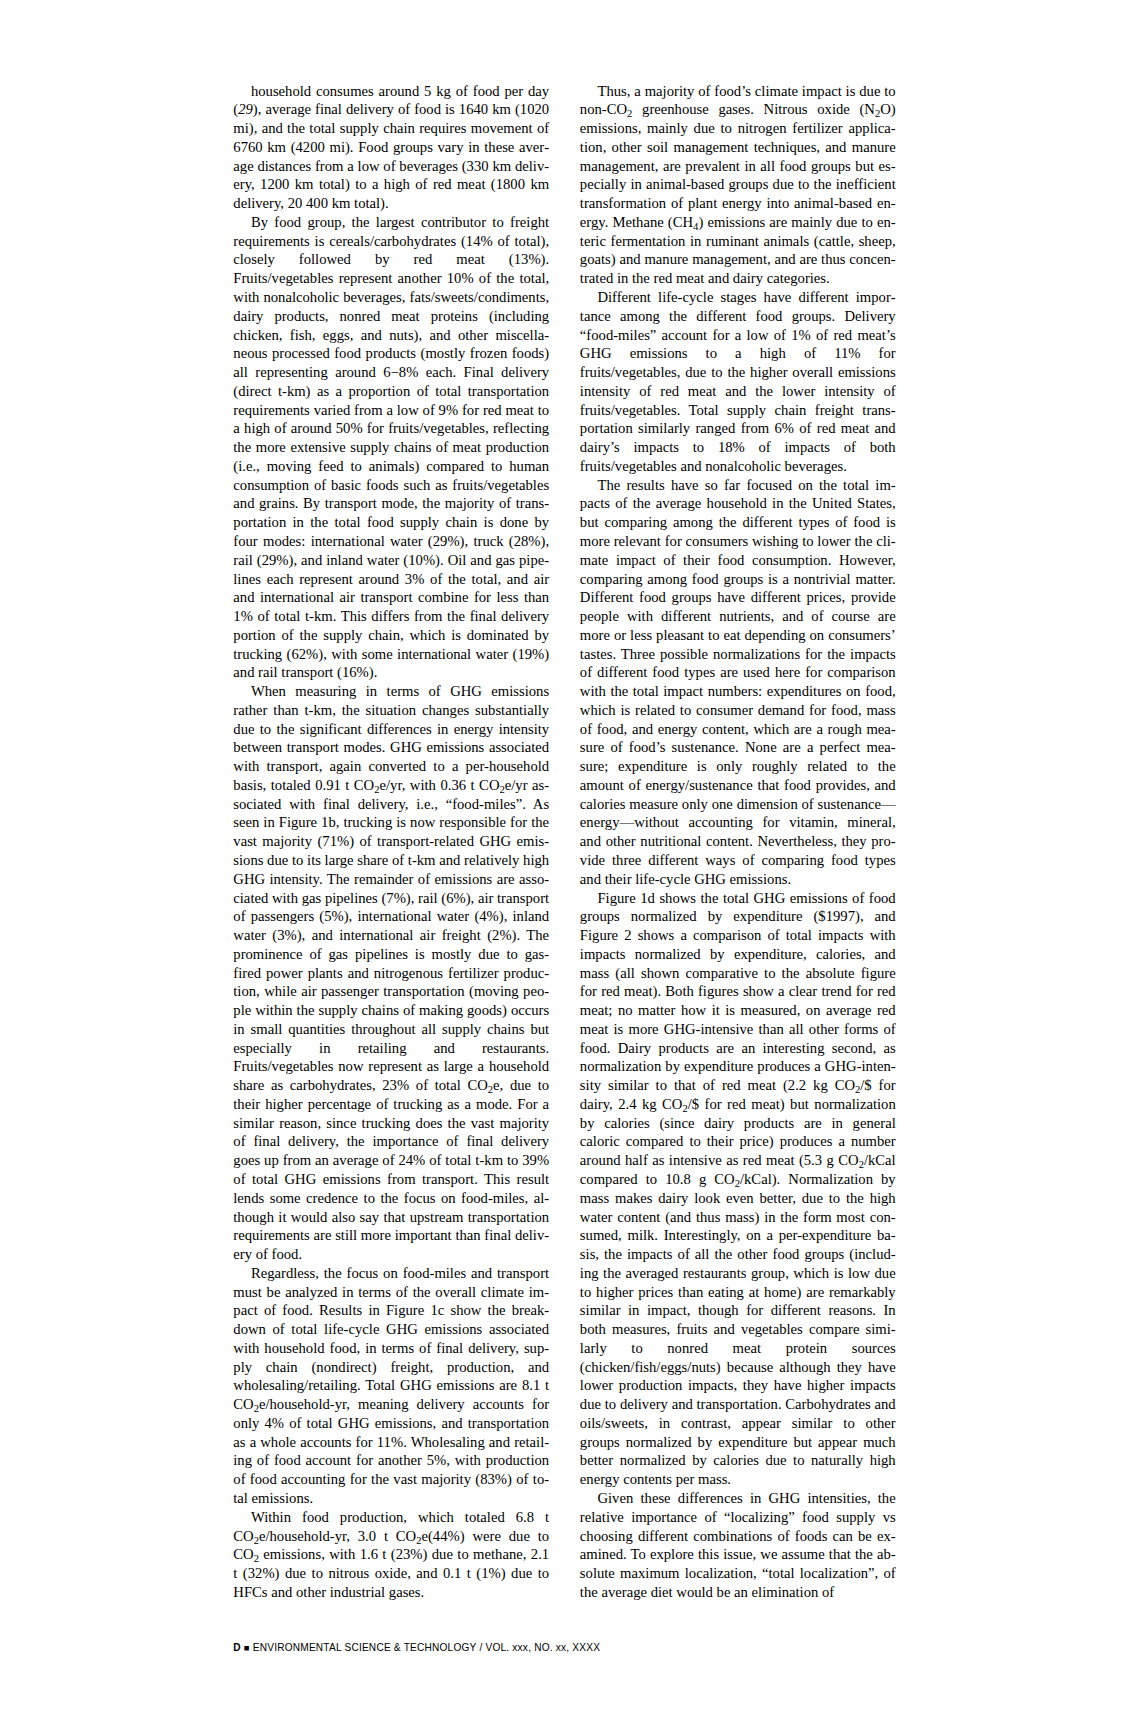household consumes around 5 kg of food per day (29), average final delivery of food is 1640 km (1020 mi), and the total supply chain requires movement of 6760 km (4200 mi). Food groups vary in these average distances from a low of beverages (330 km delivery, 1200 km total) to a high of red meat (1800 km delivery, 20 400 km total).
By food group, the largest contributor to freight requirements is cereals/carbohydrates (14% of total), closely followed by red meat (13%). Fruits/vegetables represent another 10% of the total, with nonalcoholic beverages, fats/sweets/condiments, dairy products, nonred meat proteins (including chicken, fish, eggs, and nuts), and other miscellaneous processed food products (mostly frozen foods) all representing around 6−8% each. Final delivery (direct t-km) as a proportion of total transportation requirements varied from a low of 9% for red meat to a high of around 50% for fruits/vegetables, reflecting the more extensive supply chains of meat production (i.e., moving feed to animals) compared to human consumption of basic foods such as fruits/vegetables and grains. By transport mode, the majority of transportation in the total food supply chain is done by four modes: international water (29%), truck (28%), rail (29%), and inland water (10%). Oil and gas pipelines each represent around 3% of the total, and air and international air transport combine for less than 1% of total t-km. This differs from the final delivery portion of the supply chain, which is dominated by trucking (62%), with some international water (19%) and rail transport (16%).
When measuring in terms of GHG emissions rather than t-km, the situation changes substantially due to the significant differences in energy intensity between transport modes. GHG emissions associated with transport, again converted to a per-household basis, totaled 0.91 t CO2e/yr, with 0.36 t CO2e/yr associated with final delivery, i.e., “food-miles”. As seen in Figure 1b, trucking is now responsible for the vast majority (71%) of transport-related GHG emissions due to its large share of t-km and relatively high GHG intensity. The remainder of emissions are associated with gas pipelines (7%), rail (6%), air transport of passengers (5%), international water (4%), inland water (3%), and international air freight (2%). The prominence of gas pipelines is mostly due to gas-fired power plants and nitrogenous fertilizer production, while air passenger transportation (moving people within the supply chains of making goods) occurs in small quantities throughout all supply chains but especially in retailing and restaurants. Fruits/vegetables now represent as large a household share as carbohydrates, 23% of total CO2e, due to their higher percentage of trucking as a mode. For a similar reason, since trucking does the vast majority of final delivery, the importance of final delivery goes up from an average of 24% of total t-km to 39% of total GHG emissions from transport. This result lends some credence to the focus on food-miles, although it would also say that upstream transportation requirements are still more important than final delivery of food.
Regardless, the focus on food-miles and transport must be analyzed in terms of the overall climate impact of food. Results in Figure 1c show the breakdown of total life-cycle GHG emissions associated with household food, in terms of final delivery, supply chain (nondirect) freight, production, and wholesaling/retailing. Total GHG emissions are 8.1 t CO2e/household-yr, meaning delivery accounts for only 4% of total GHG emissions, and transportation as a whole accounts for 11%. Wholesaling and retailing of food account for another 5%, with production of food accounting for the vast majority (83%) of total emissions.
Within food production, which totaled 6.8 t CO2e/household-yr, 3.0 t CO2e(44%) were due to CO2 emissions, with 1.6 t (23%) due to methane, 2.1 t (32%) due to nitrous oxide, and 0.1 t (1%) due to HFCs and other industrial gases.
Thus, a majority of food’s climate impact is due to non-CO2 greenhouse gases. Nitrous oxide (N2O) emissions, mainly due to nitrogen fertilizer application, other soil management techniques, and manure management, are prevalent in all food groups but especially in animal-based groups due to the inefficient transformation of plant energy into animal-based energy. Methane (CH4) emissions are mainly due to enteric fermentation in ruminant animals (cattle, sheep, goats) and manure management, and are thus concentrated in the red meat and dairy categories.
Different life-cycle stages have different importance among the different food groups. Delivery “food-miles” account for a low of 1% of red meat’s GHG emissions to a high of 11% for fruits/vegetables, due to the higher overall emissions intensity of red meat and the lower intensity of fruits/vegetables. Total supply chain freight transportation similarly ranged from 6% of red meat and dairy’s impacts to 18% of impacts of both fruits/vegetables and nonalcoholic beverages.
The results have so far focused on the total impacts of the average household in the United States, but comparing among the different types of food is more relevant for consumers wishing to lower the climate impact of their food consumption. However, comparing among food groups is a nontrivial matter. Different food groups have different prices, provide people with different nutrients, and of course are more or less pleasant to eat depending on consumers’ tastes. Three possible normalizations for the impacts of different food types are used here for comparison with the total impact numbers: expenditures on food, which is related to consumer demand for food, mass of food, and energy content, which are a rough measure of food’s sustenance. None are a perfect measure; expenditure is only roughly related to the amount of energy/sustenance that food provides, and calories measure only one dimension of sustenance—energy—without accounting for vitamin, mineral, and other nutritional content. Nevertheless, they provide three different ways of comparing food types and their life-cycle GHG emissions.
Figure 1d shows the total GHG emissions of food groups normalized by expenditure ($1997), and Figure 2 shows a comparison of total impacts with impacts normalized by expenditure, calories, and mass (all shown comparative to the absolute figure for red meat). Both figures show a clear trend for red meat; no matter how it is measured, on average red meat is more GHG-intensive than all other forms of food. Dairy products are an interesting second, as normalization by expenditure produces a GHG-intensity similar to that of red meat (2.2 kg CO2/$ for dairy, 2.4 kg CO2/$ for red meat) but normalization by calories (since dairy products are in general caloric compared to their price) produces a number around half as intensive as red meat (5.3 g CO2/kCal compared to 10.8 g CO2/kCal). Normalization by mass makes dairy look even better, due to the high water content (and thus mass) in the form most consumed, milk. Interestingly, on a per-expenditure basis, the impacts of all the other food groups (including the averaged restaurants group, which is low due to higher prices than eating at home) are remarkably similar in impact, though for different reasons. In both measures, fruits and vegetables compare similarly to nonred meat protein sources (chicken/fish/eggs/nuts) because although they have lower production impacts, they have higher impacts due to delivery and transportation. Carbohydrates and oils/sweets, in contrast, appear similar to other groups normalized by expenditure but appear much better normalized by calories due to naturally high energy contents per mass.
Given these differences in GHG intensities, the relative importance of “localizing” food supply vs choosing different combinations of foods can be examined. To explore this issue, we assume that the absolute maximum localization, “total localization”, of the average diet would be an elimination of
D ■ ENVIRONMENTAL SCIENCE & TECHNOLOGY / VOL. xxx, NO. xx, XXXX